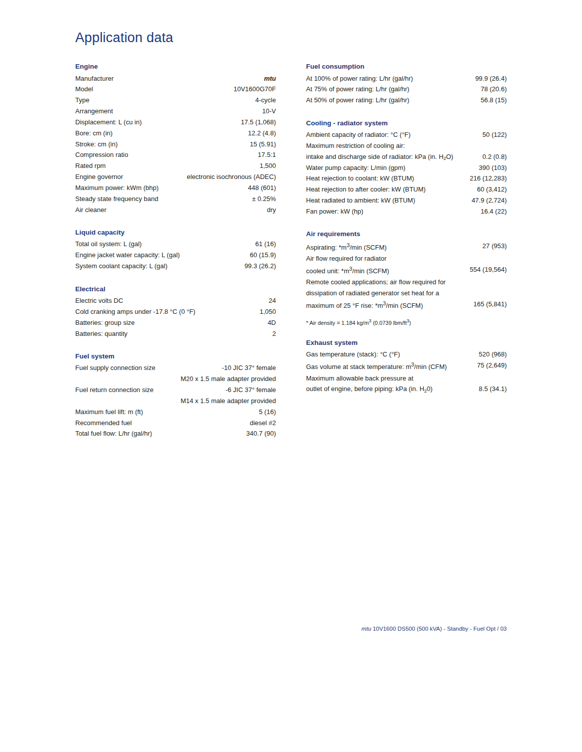Application data
Engine
| Manufacturer | mtu |
| Model | 10V1600G70F |
| Type | 4-cycle |
| Arrangement | 10-V |
| Displacement: L (cu in) | 17.5 (1,068) |
| Bore: cm (in) | 12.2 (4.8) |
| Stroke: cm (in) | 15 (5.91) |
| Compression ratio | 17.5:1 |
| Rated rpm | 1,500 |
| Engine governor | electronic isochronous (ADEC) |
| Maximum power: kWm (bhp) | 448 (601) |
| Steady state frequency band | ± 0.25% |
| Air cleaner | dry |
Liquid capacity
| Total oil system: L (gal) | 61 (16) |
| Engine jacket water capacity: L (gal) | 60 (15.9) |
| System coolant capacity: L (gal) | 99.3 (26.2) |
Electrical
| Electric volts DC | 24 |
| Cold cranking amps under -17.8 °C (0 °F) | 1,050 |
| Batteries: group size | 4D |
| Batteries: quantity | 2 |
Fuel system
| Fuel supply connection size | -10 JIC 37° female |
| | M20 x 1.5 male adapter provided |
| Fuel return connection size | -6 JIC 37° female |
| | M14 x 1.5 male adapter provided |
| Maximum fuel lift: m (ft) | 5 (16) |
| Recommended fuel | diesel #2 |
| Total fuel flow: L/hr (gal/hr) | 340.7 (90) |
Fuel consumption
| At 100% of power rating: L/hr (gal/hr) | 99.9 (26.4) |
| At 75% of power rating: L/hr (gal/hr) | 78 (20.6) |
| At 50% of power rating: L/hr (gal/hr) | 56.8 (15) |
Cooling - radiator system
| Ambient capacity of radiator: °C (°F) | 50 (122) |
| Maximum restriction of cooling air: | |
| intake and discharge side of radiator: kPa (in. H 2 O) | 0.2 (0.8) |
| Water pump capacity: L/min (gpm) | 390 (103) |
| Heat rejection to coolant: kW (BTUM) | 216 (12,283) |
| Heat rejection to after cooler: kW (BTUM) | 60 (3,412) |
| Heat radiated to ambient: kW (BTUM) | 47.9 (2,724) |
| Fan power: kW (hp) | 16.4 (22) |
Air requirements
| Aspirating: *m 3 /min (SCFM) | 27 (953) |
| Air flow required for radiator | |
| cooled unit: *m 3 /min (SCFM) | 554 (19,564) |
| Remote cooled applications; air flow required for | |
| dissipation of radiated generator set heat for a | |
| maximum of 25 °F rise: *m 3 /min (SCFM) | 165 (5,841) |
* Air density = 1.184 kg/m3 (0.0739 lbm/ft3)
Exhaust system
| Gas temperature (stack): °C (°F) | 520 (968) |
| Gas volume at stack temperature: m 3 /min (CFM) | 75 (2,649) |
| Maximum allowable back pressure at | |
| outlet of engine, before piping: kPa (in. H 2 0) | 8.5 (34.1) |
mtu 10V1600 DS500 (500 kVA) - Standby - Fuel Opt / 03